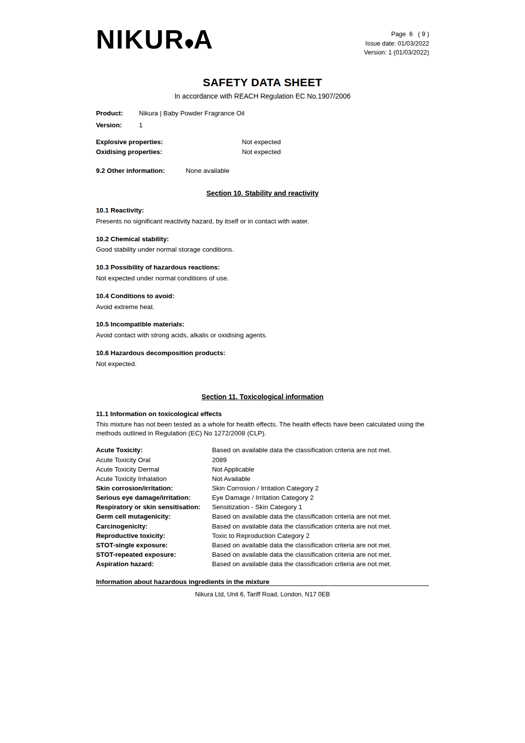NIKUR A
Page 6 ( 9 )
Issue date: 01/03/2022
Version: 1 (01/03/2022)
SAFETY DATA SHEET
In accordance with REACH Regulation EC No.1907/2006
Product: Nikura | Baby Powder Fragrance Oil
Version: 1
Explosive properties:
Not expected
Oxidising properties:
Not expected
9.2 Other information:
None available
Section 10. Stability and reactivity
10.1 Reactivity:
Presents no significant reactivity hazard, by itself or in contact with water.
10.2 Chemical stability:
Good stability under normal storage conditions.
10.3 Possibility of hazardous reactions:
Not expected under normal conditions of use.
10.4 Conditions to avoid:
Avoid extreme heat.
10.5 Incompatible materials:
Avoid contact with strong acids, alkalis or oxidising agents.
10.6 Hazardous decomposition products:
Not expected.
Section 11. Toxicological information
11.1 Information on toxicological effects
This mixture has not been tested as a whole for health effects. The health effects have been calculated using the methods outlined in Regulation (EC) No 1272/2008 (CLP).
| Acute Toxicity: | Based on available data the classification criteria are not met. |
| Acute Toxicity Oral | 2089 |
| Acute Toxicity Dermal | Not Applicable |
| Acute Toxicity Inhalation | Not Available |
| Skin corrosion/irritation: | Skin Corrosion / Irritation Category 2 |
| Serious eye damage/irritation: | Eye Damage / Irritation Category 2 |
| Respiratory or skin sensitisation: | Sensitization - Skin Category 1 |
| Germ cell mutagenicity: | Based on available data the classification criteria are not met. |
| Carcinogenicity: | Based on available data the classification criteria are not met. |
| Reproductive toxicity: | Toxic to Reproduction Category 2 |
| STOT-single exposure: | Based on available data the classification criteria are not met. |
| STOT-repeated exposure: | Based on available data the classification criteria are not met. |
| Aspiration hazard: | Based on available data the classification criteria are not met. |
Information about hazardous ingredients in the mixture
Nikura Ltd, Unit 6, Tariff Road, London, N17 0EB